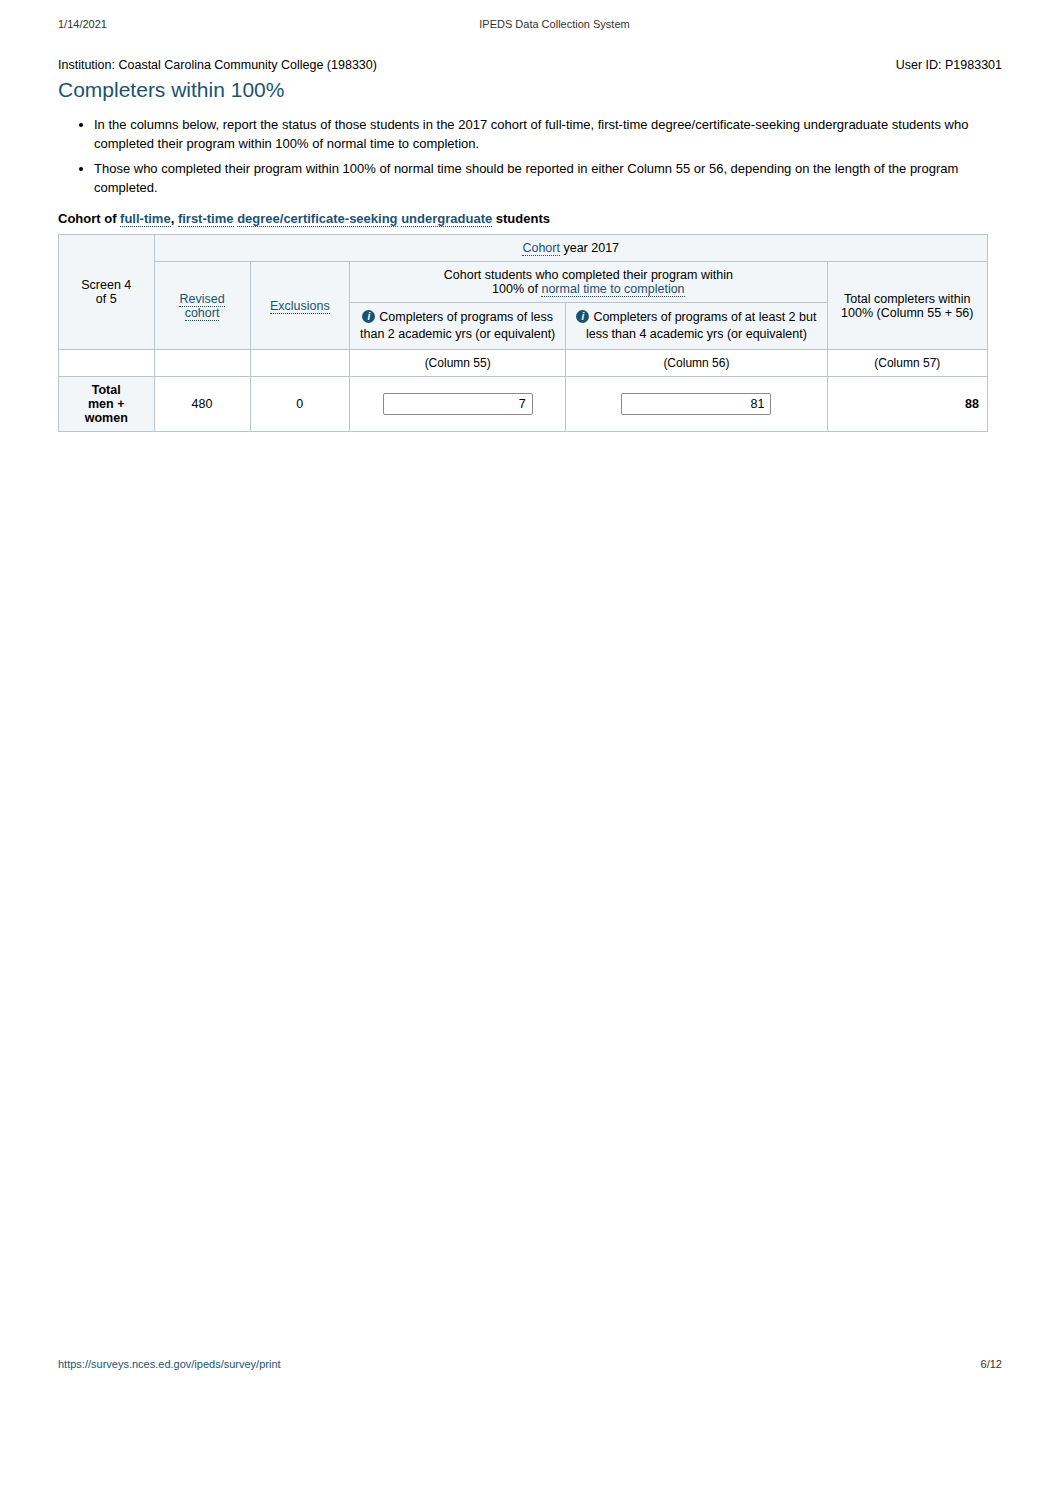1/14/2021
IPEDS Data Collection System
Institution: Coastal Carolina Community College (198330)
User ID: P1983301
Completers within 100%
In the columns below, report the status of those students in the 2017 cohort of full-time, first-time degree/certificate-seeking undergraduate students who completed their program within 100% of normal time to completion.
Those who completed their program within 100% of normal time should be reported in either Column 55 or 56, depending on the length of the program completed.
Cohort of full-time, first-time degree/certificate-seeking undergraduate students
| Screen 4 of 5 | Cohort year 2017 |
| --- | --- |
| Revised cohort | Exclusions | Cohort students who completed their program within 100% of normal time to completion | Total completers within 100% (Column 55 + 56) |
| i Completers of programs of less than 2 academic yrs (or equivalent) | i Completers of programs of at least 2 but less than 4 academic yrs (or equivalent) |
| | | | (Column 55) | (Column 56) | (Column 57) |
| Total men + women | 480 | 0 | | | 88 |
https://surveys.nces.ed.gov/ipeds/survey/print
6/12